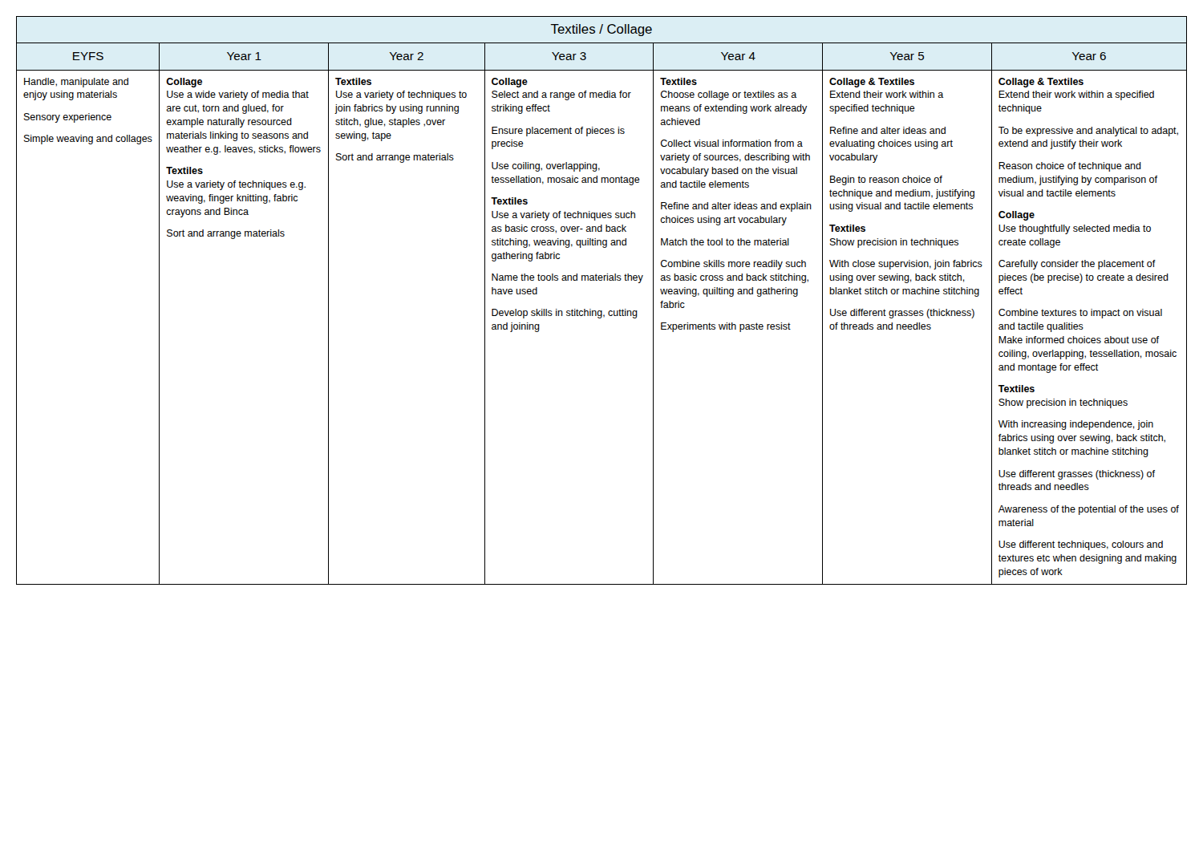Textiles / Collage
| EYFS | Year 1 | Year 2 | Year 3 | Year 4 | Year 5 | Year 6 |
| --- | --- | --- | --- | --- | --- | --- |
| Handle, manipulate and enjoy using materials Sensory experience Simple weaving and collages | Collage Use a wide variety of media that are cut, torn and glued, for example naturally resourced materials linking to seasons and weather e.g. leaves, sticks, flowers Textiles Use a variety of techniques e.g. weaving, finger knitting, fabric crayons and Binca Sort and arrange materials | Textiles Use a variety of techniques to join fabrics by using running stitch, glue, staples ,over sewing, tape Sort and arrange materials | Collage Select and a range of media for striking effect Ensure placement of pieces is precise Use coiling, overlapping, tessellation, mosaic and montage Textiles Use a variety of techniques such as basic cross, over- and back stitching, weaving, quilting and gathering fabric Name the tools and materials they have used Develop skills in stitching, cutting and joining | Textiles Choose collage or textiles as a means of extending work already achieved Collect visual information from a variety of sources, describing with vocabulary based on the visual and tactile elements Refine and alter ideas and explain choices using art vocabulary Match the tool to the material Combine skills more readily such as basic cross and back stitching, weaving, quilting and gathering fabric Experiments with paste resist | Collage & Textiles Extend their work within a specified technique Refine and alter ideas and evaluating choices using art vocabulary Begin to reason choice of technique and medium, justifying using visual and tactile elements Textiles Show precision in techniques With close supervision, join fabrics using over sewing, back stitch, blanket stitch or machine stitching Use different grasses (thickness) of threads and needles | Collage & Textiles Extend their work within a specified technique To be expressive and analytical to adapt, extend and justify their work Reason choice of technique and medium, justifying by comparison of visual and tactile elements Collage Use thoughtfully selected media to create collage Carefully consider the placement of pieces (be precise) to create a desired effect Combine textures to impact on visual and tactile qualities Make informed choices about use of coiling, overlapping, tessellation, mosaic and montage for effect Textiles Show precision in techniques With increasing independence, join fabrics using over sewing, back stitch, blanket stitch or machine stitching Use different grasses (thickness) of threads and needles Awareness of the potential of the uses of material Use different techniques, colours and textures etc when designing and making pieces of work |